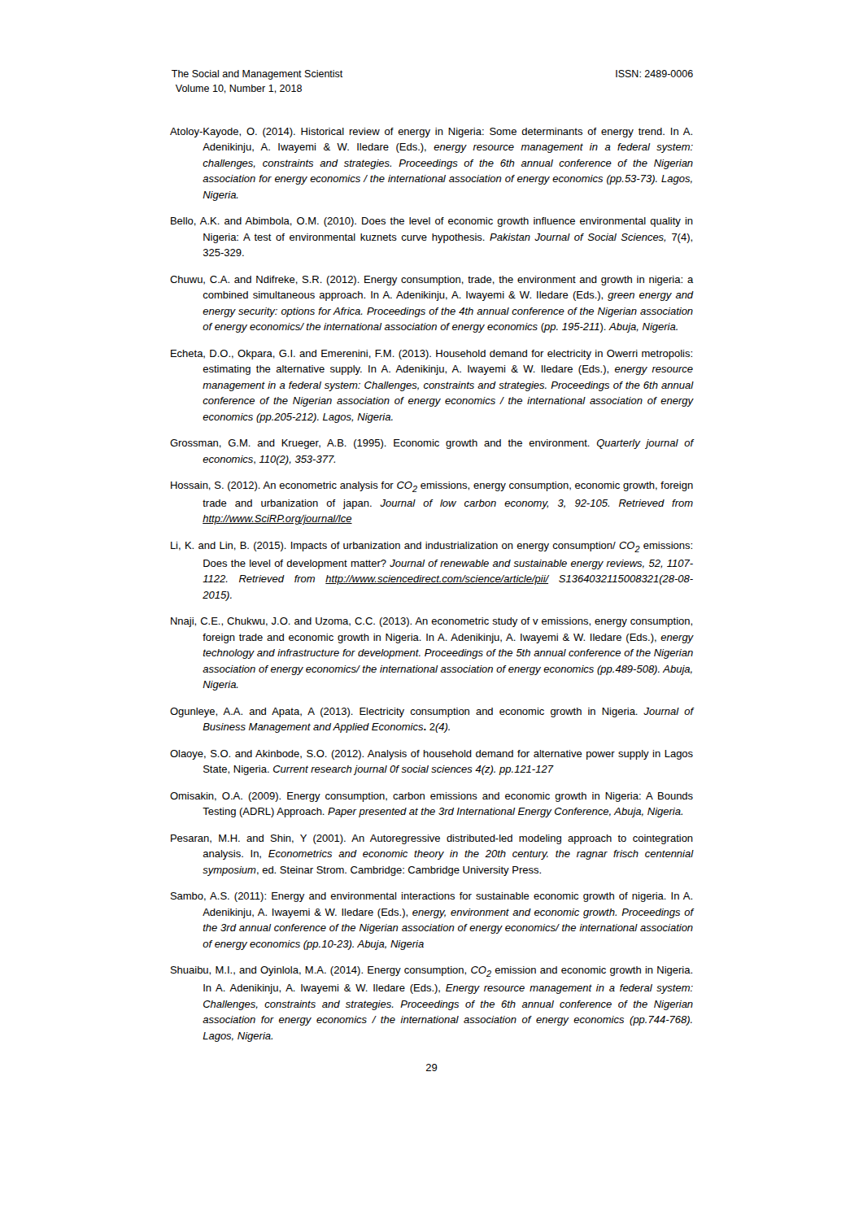The Social and Management Scientist Volume 10, Number 1, 2018
ISSN: 2489-0006
Atoloy-Kayode, O. (2014). Historical review of energy in Nigeria: Some determinants of energy trend. In A. Adenikinju, A. Iwayemi & W. Iledare (Eds.), energy resource management in a federal system: challenges, constraints and strategies. Proceedings of the 6th annual conference of the Nigerian association for energy economics / the international association of energy economics (pp.53-73). Lagos, Nigeria.
Bello, A.K. and Abimbola, O.M. (2010). Does the level of economic growth influence environmental quality in Nigeria: A test of environmental kuznets curve hypothesis. Pakistan Journal of Social Sciences, 7(4), 325-329.
Chuwu, C.A. and Ndifreke, S.R. (2012). Energy consumption, trade, the environment and growth in nigeria: a combined simultaneous approach. In A. Adenikinju, A. Iwayemi & W. Iledare (Eds.), green energy and energy security: options for Africa. Proceedings of the 4th annual conference of the Nigerian association of energy economics/ the international association of energy economics (pp. 195-211). Abuja, Nigeria.
Echeta, D.O., Okpara, G.I. and Emerenini, F.M. (2013). Household demand for electricity in Owerri metropolis: estimating the alternative supply. In A. Adenikinju, A. Iwayemi & W. Iledare (Eds.), energy resource management in a federal system: Challenges, constraints and strategies. Proceedings of the 6th annual conference of the Nigerian association of energy economics / the international association of energy economics (pp.205-212). Lagos, Nigeria.
Grossman, G.M. and Krueger, A.B. (1995). Economic growth and the environment. Quarterly journal of economics, 110(2), 353-377.
Hossain, S. (2012). An econometric analysis for CO2 emissions, energy consumption, economic growth, foreign trade and urbanization of japan. Journal of low carbon economy, 3, 92-105. Retrieved from http://www.SciRP.org/journal/lce
Li, K. and Lin, B. (2015). Impacts of urbanization and industrialization on energy consumption/ CO2 emissions: Does the level of development matter? Journal of renewable and sustainable energy reviews, 52, 1107-1122. Retrieved from http://www.sciencedirect.com/science/article/pii/ S1364032115008321(28-08-2015).
Nnaji, C.E., Chukwu, J.O. and Uzoma, C.C. (2013). An econometric study of v emissions, energy consumption, foreign trade and economic growth in Nigeria. In A. Adenikinju, A. Iwayemi & W. Iledare (Eds.), energy technology and infrastructure for development. Proceedings of the 5th annual conference of the Nigerian association of energy economics/ the international association of energy economics (pp.489-508). Abuja, Nigeria.
Ogunleye, A.A. and Apata, A (2013). Electricity consumption and economic growth in Nigeria. Journal of Business Management and Applied Economics. 2(4).
Olaoye, S.O. and Akinbode, S.O. (2012). Analysis of household demand for alternative power supply in Lagos State, Nigeria. Current research journal 0f social sciences 4(z). pp.121-127
Omisakin, O.A. (2009). Energy consumption, carbon emissions and economic growth in Nigeria: A Bounds Testing (ADRL) Approach. Paper presented at the 3rd International Energy Conference, Abuja, Nigeria.
Pesaran, M.H. and Shin, Y (2001). An Autoregressive distributed-led modeling approach to cointegration analysis. In, Econometrics and economic theory in the 20th century. the ragnar frisch centennial symposium, ed. Steinar Strom. Cambridge: Cambridge University Press.
Sambo, A.S. (2011): Energy and environmental interactions for sustainable economic growth of nigeria. In A. Adenikinju, A. Iwayemi & W. Iledare (Eds.), energy, environment and economic growth. Proceedings of the 3rd annual conference of the Nigerian association of energy economics/ the international association of energy economics (pp.10-23). Abuja, Nigeria
Shuaibu, M.I., and Oyinlola, M.A. (2014). Energy consumption, CO2 emission and economic growth in Nigeria. In A. Adenikinju, A. Iwayemi & W. Iledare (Eds.), Energy resource management in a federal system: Challenges, constraints and strategies. Proceedings of the 6th annual conference of the Nigerian association for energy economics / the international association of energy economics (pp.744-768). Lagos, Nigeria.
29